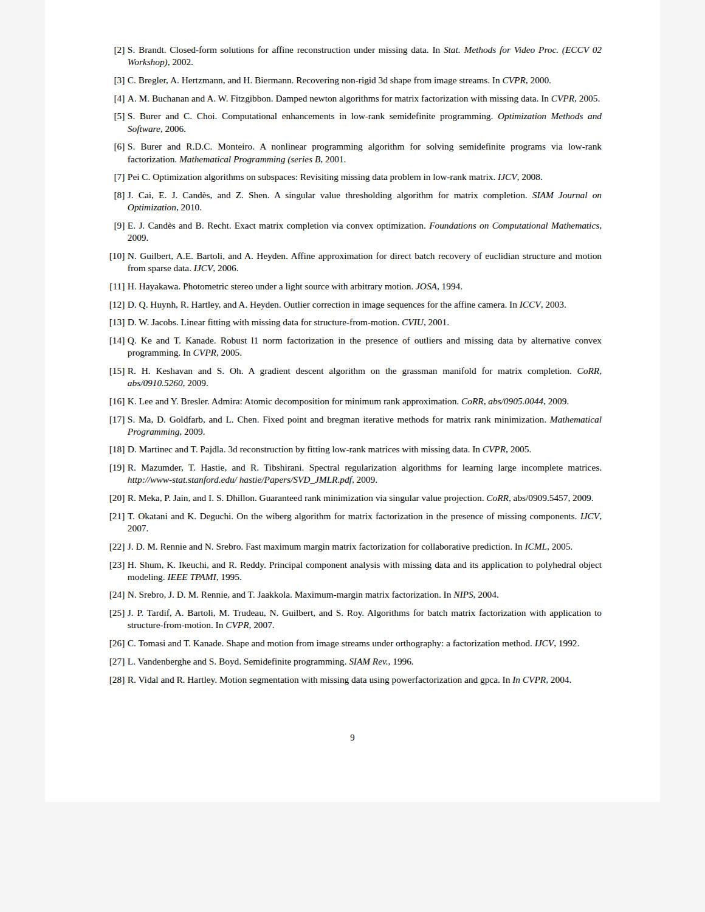[2] S. Brandt. Closed-form solutions for affine reconstruction under missing data. In Stat. Methods for Video Proc. (ECCV 02 Workshop), 2002.
[3] C. Bregler, A. Hertzmann, and H. Biermann. Recovering non-rigid 3d shape from image streams. In CVPR, 2000.
[4] A. M. Buchanan and A. W. Fitzgibbon. Damped newton algorithms for matrix factorization with missing data. In CVPR, 2005.
[5] S. Burer and C. Choi. Computational enhancements in low-rank semidefinite programming. Optimization Methods and Software, 2006.
[6] S. Burer and R.D.C. Monteiro. A nonlinear programming algorithm for solving semidefinite programs via low-rank factorization. Mathematical Programming (series B, 2001.
[7] Pei C. Optimization algorithms on subspaces: Revisiting missing data problem in low-rank matrix. IJCV, 2008.
[8] J. Cai, E. J. Candès, and Z. Shen. A singular value thresholding algorithm for matrix completion. SIAM Journal on Optimization, 2010.
[9] E. J. Candès and B. Recht. Exact matrix completion via convex optimization. Foundations on Computational Mathematics, 2009.
[10] N. Guilbert, A.E. Bartoli, and A. Heyden. Affine approximation for direct batch recovery of euclidian structure and motion from sparse data. IJCV, 2006.
[11] H. Hayakawa. Photometric stereo under a light source with arbitrary motion. JOSA, 1994.
[12] D. Q. Huynh, R. Hartley, and A. Heyden. Outlier correction in image sequences for the affine camera. In ICCV, 2003.
[13] D. W. Jacobs. Linear fitting with missing data for structure-from-motion. CVIU, 2001.
[14] Q. Ke and T. Kanade. Robust l1 norm factorization in the presence of outliers and missing data by alternative convex programming. In CVPR, 2005.
[15] R. H. Keshavan and S. Oh. A gradient descent algorithm on the grassman manifold for matrix completion. CoRR, abs/0910.5260, 2009.
[16] K. Lee and Y. Bresler. Admira: Atomic decomposition for minimum rank approximation. CoRR, abs/0905.0044, 2009.
[17] S. Ma, D. Goldfarb, and L. Chen. Fixed point and bregman iterative methods for matrix rank minimization. Mathematical Programming, 2009.
[18] D. Martinec and T. Pajdla. 3d reconstruction by fitting low-rank matrices with missing data. In CVPR, 2005.
[19] R. Mazumder, T. Hastie, and R. Tibshirani. Spectral regularization algorithms for learning large incomplete matrices. http://www-stat.stanford.edu/ hastie/Papers/SVD_JMLR.pdf, 2009.
[20] R. Meka, P. Jain, and I. S. Dhillon. Guaranteed rank minimization via singular value projection. CoRR, abs/0909.5457, 2009.
[21] T. Okatani and K. Deguchi. On the wiberg algorithm for matrix factorization in the presence of missing components. IJCV, 2007.
[22] J. D. M. Rennie and N. Srebro. Fast maximum margin matrix factorization for collaborative prediction. In ICML, 2005.
[23] H. Shum, K. Ikeuchi, and R. Reddy. Principal component analysis with missing data and its application to polyhedral object modeling. IEEE TPAMI, 1995.
[24] N. Srebro, J. D. M. Rennie, and T. Jaakkola. Maximum-margin matrix factorization. In NIPS, 2004.
[25] J. P. Tardif, A. Bartoli, M. Trudeau, N. Guilbert, and S. Roy. Algorithms for batch matrix factorization with application to structure-from-motion. In CVPR, 2007.
[26] C. Tomasi and T. Kanade. Shape and motion from image streams under orthography: a factorization method. IJCV, 1992.
[27] L. Vandenberghe and S. Boyd. Semidefinite programming. SIAM Rev., 1996.
[28] R. Vidal and R. Hartley. Motion segmentation with missing data using powerfactorization and gpca. In In CVPR, 2004.
9